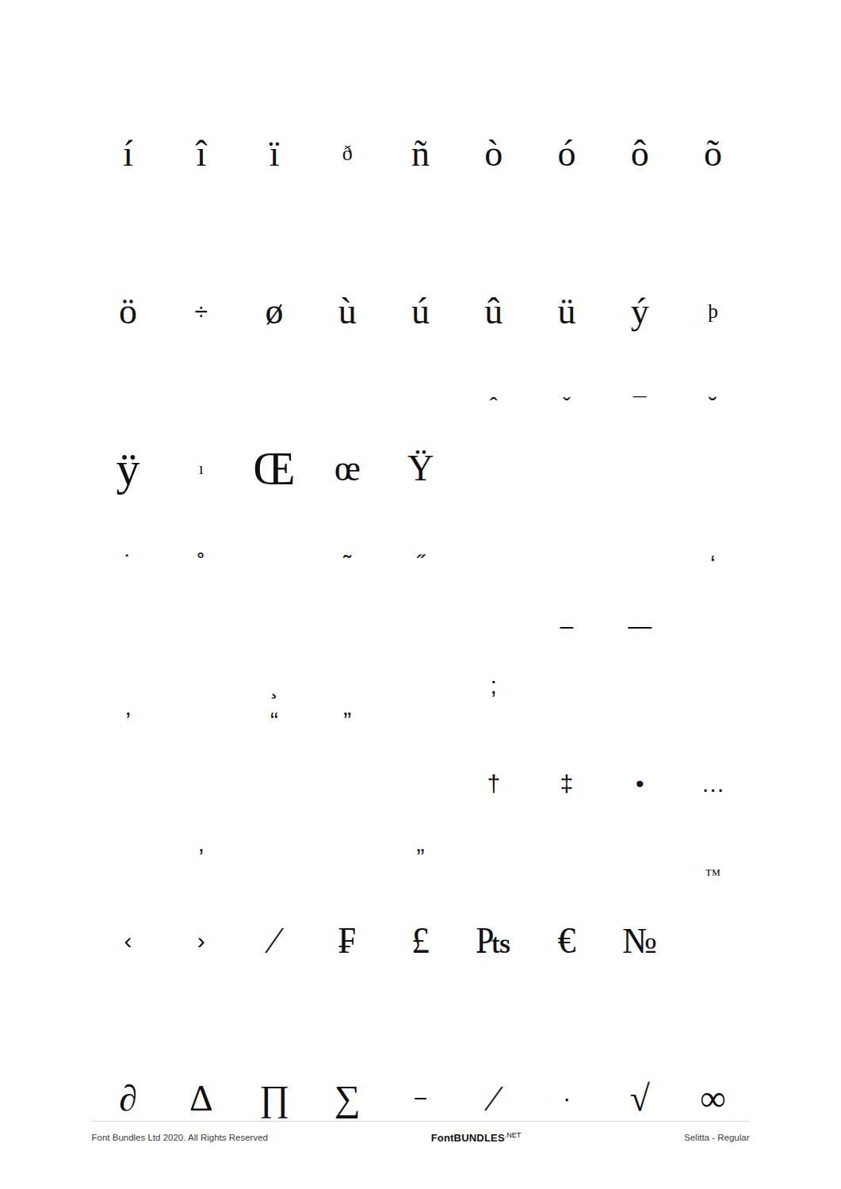í
î
ï
ð
ñ
ò
ó
ô
õ
ö
÷
ø
ù
ú
û
ü
ý
þ
ÿ
ı
Œ
œ
Ÿ
ˆ
ˇ
¯
˘
˙
˚
¸
˜
˝
;
–
—
‘
’
‚
“
”
„
†
‡
•
…
‹
›
⁄
₣
£
₧
€
№
™
∂
Δ
∏
∑
−
∕
∙
√
∞
Font Bundles Ltd 2020. All Rights Reserved
FontBUNDLES.NET
Selitta - Regular